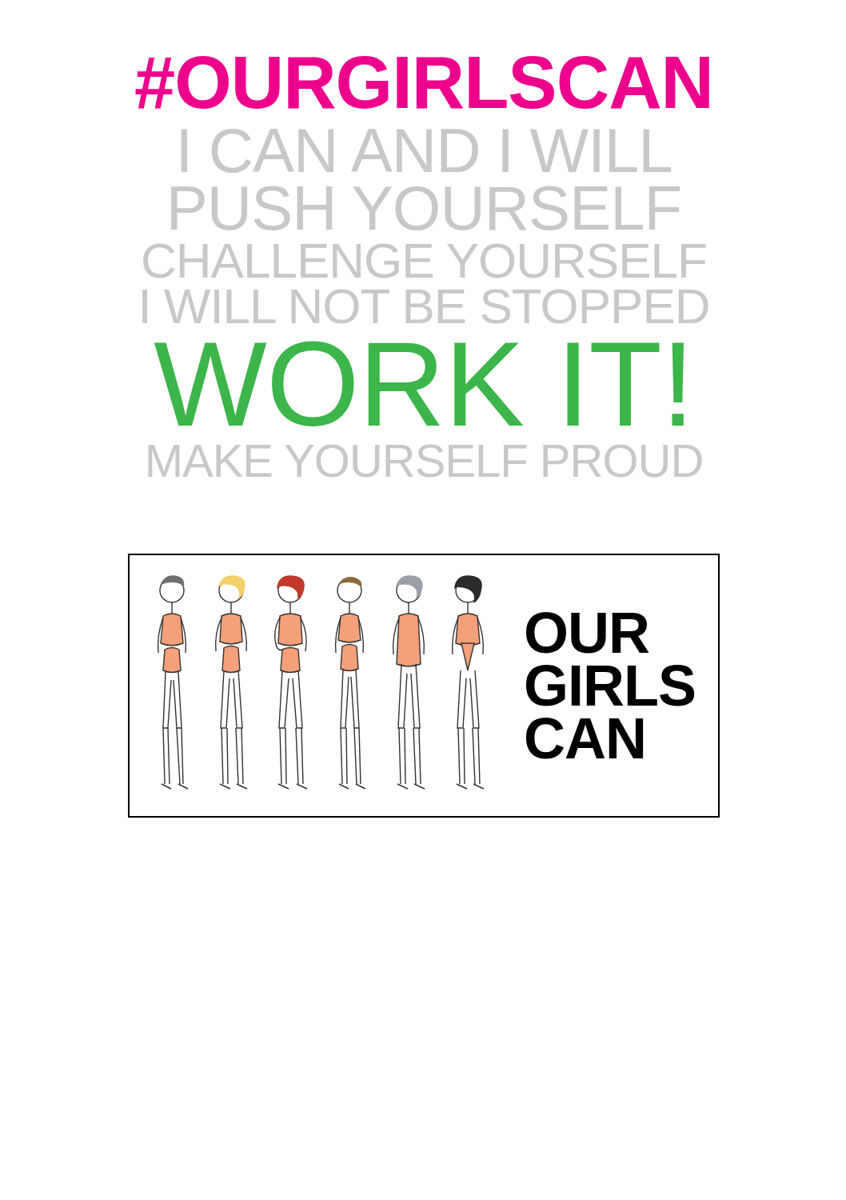#OURGIRLSCAN
I CAN AND I WILL
PUSH YOURSELF
CHALLENGE YOURSELF
I WILL NOT BE STOPPED
WORK IT!
MAKE YOURSELF PROUD
OUR
GIRLS
CAN